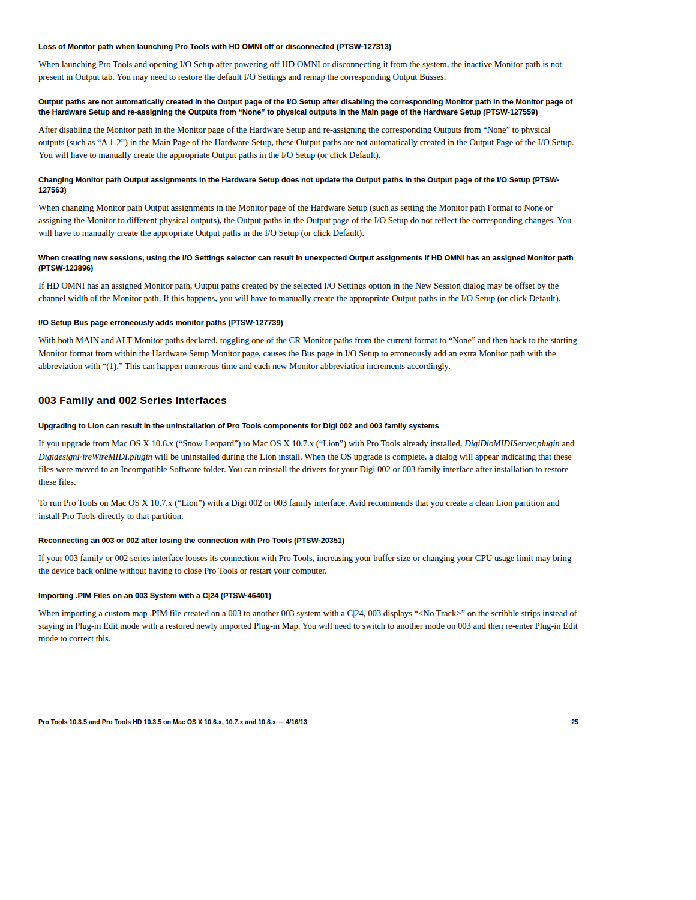Loss of Monitor path when launching Pro Tools with HD OMNI off or disconnected (PTSW-127313)
When launching Pro Tools and opening I/O Setup after powering off HD OMNI or disconnecting it from the system, the inactive Monitor path is not present in Output tab. You may need to restore the default I/O Settings and remap the corresponding Output Busses.
Output paths are not automatically created in the Output page of the I/O Setup after disabling the corresponding Monitor path in the Monitor page of the Hardware Setup and re-assigning the Outputs from “None” to physical outputs in the Main page of the Hardware Setup (PTSW-127559)
After disabling the Monitor path in the Monitor page of the Hardware Setup and re-assigning the corresponding Outputs from “None” to physical outputs (such as “A 1-2”) in the Main Page of the Hardware Setup, these Output paths are not automatically created in the Output Page of the I/O Setup. You will have to manually create the appropriate Output paths in the I/O Setup (or click Default).
Changing Monitor path Output assignments in the Hardware Setup does not update the Output paths in the Output page of the I/O Setup (PTSW-127563)
When changing Monitor path Output assignments in the Monitor page of the Hardware Setup (such as setting the Monitor path Format to None or assigning the Monitor to different physical outputs), the Output paths in the Output page of the I/O Setup do not reflect the corresponding changes. You will have to manually create the appropriate Output paths in the I/O Setup (or click Default).
When creating new sessions, using the I/O Settings selector can result in unexpected Output assignments if HD OMNI has an assigned Monitor path (PTSW-123896)
If HD OMNI has an assigned Monitor path, Output paths created by the selected I/O Settings option in the New Session dialog may be offset by the channel width of the Monitor path. If this happens, you will have to manually create the appropriate Output paths in the I/O Setup (or click Default).
I/O Setup Bus page erroneously adds monitor paths (PTSW-127739)
With both MAIN and ALT Monitor paths declared, toggling one of the CR Monitor paths from the current format to “None” and then back to the starting Monitor format from within the Hardware Setup Monitor page, causes the Bus page in I/O Setup to erroneously add an extra Monitor path with the abbreviation with “(1).” This can happen numerous time and each new Monitor abbreviation increments accordingly.
003 Family and 002 Series Interfaces
Upgrading to Lion can result in the uninstallation of Pro Tools components for Digi 002 and 003 family systems
If you upgrade from Mac OS X 10.6.x (“Snow Leopard”) to Mac OS X 10.7.x (“Lion”) with Pro Tools already installed, DigiDioMIDIServer.plugin and DigidesignFireWireMIDI.plugin will be uninstalled during the Lion install. When the OS upgrade is complete, a dialog will appear indicating that these files were moved to an Incompatible Software folder. You can reinstall the drivers for your Digi 002 or 003 family interface after installation to restore these files.
To run Pro Tools on Mac OS X 10.7.x (“Lion”) with a Digi 002 or 003 family interface, Avid recommends that you create a clean Lion partition and install Pro Tools directly to that partition.
Reconnecting an 003 or 002 after losing the connection with Pro Tools (PTSW-20351)
If your 003 family or 002 series interface looses its connection with Pro Tools, increasing your buffer size or changing your CPU usage limit may bring the device back online without having to close Pro Tools or restart your computer.
Importing .PIM Files on an 003 System with a C|24 (PTSW-46401)
When importing a custom map .PIM file created on a 003 to another 003 system with a C|24, 003 displays “<No Track>” on the scribble strips instead of staying in Plug-in Edit mode with a restored newly imported Plug-in Map. You will need to switch to another mode on 003 and then re-enter Plug-in Edit mode to correct this.
Pro Tools 10.3.5 and Pro Tools HD 10.3.5 on Mac OS X 10.6.x, 10.7.x and 10.8.x — 4/16/13 25